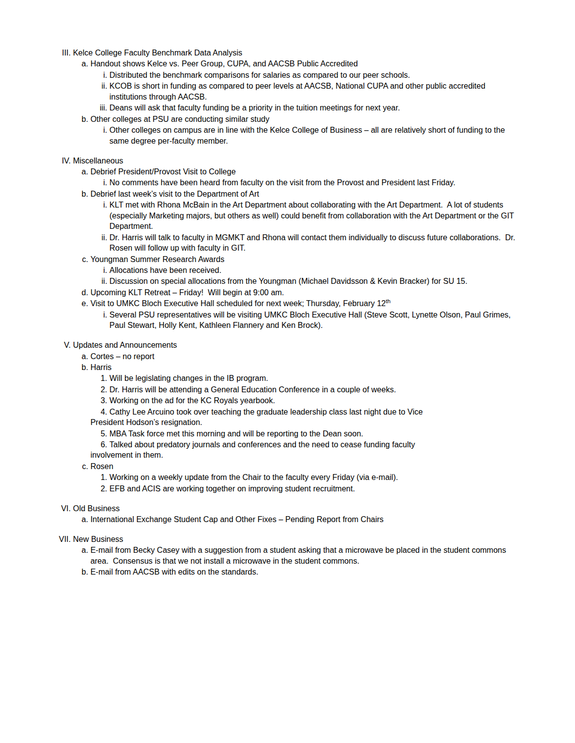Kelce College Faculty Benchmark Data Analysis
Handout shows Kelce vs. Peer Group, CUPA, and AACSB Public Accredited
Distributed the benchmark comparisons for salaries as compared to our peer schools.
KCOB is short in funding as compared to peer levels at AACSB, National CUPA and other public accredited institutions through AACSB.
Deans will ask that faculty funding be a priority in the tuition meetings for next year.
Other colleges at PSU are conducting similar study
Other colleges on campus are in line with the Kelce College of Business – all are relatively short of funding to the same degree per-faculty member.
Miscellaneous
Debrief President/Provost Visit to College
No comments have been heard from faculty on the visit from the Provost and President last Friday.
Debrief last week’s visit to the Department of Art
KLT met with Rhona McBain in the Art Department about collaborating with the Art Department. A lot of students (especially Marketing majors, but others as well) could benefit from collaboration with the Art Department or the GIT Department.
Dr. Harris will talk to faculty in MGMKT and Rhona will contact them individually to discuss future collaborations. Dr. Rosen will follow up with faculty in GIT.
Youngman Summer Research Awards
Allocations have been received.
Discussion on special allocations from the Youngman (Michael Davidsson & Kevin Bracker) for SU 15.
Upcoming KLT Retreat – Friday! Will begin at 9:00 am.
Visit to UMKC Bloch Executive Hall scheduled for next week; Thursday, February 12th
Several PSU representatives will be visiting UMKC Bloch Executive Hall (Steve Scott, Lynette Olson, Paul Grimes, Paul Stewart, Holly Kent, Kathleen Flannery and Ken Brock).
Updates and Announcements
Cortes – no report
Harris
Will be legislating changes in the IB program.
Dr. Harris will be attending a General Education Conference in a couple of weeks.
Working on the ad for the KC Royals yearbook.
Cathy Lee Arcuino took over teaching the graduate leadership class last night due to Vice
President Hodson’s resignation.
MBA Task force met this morning and will be reporting to the Dean soon.
Talked about predatory journals and conferences and the need to cease funding faculty
involvement in them.
Rosen
Working on a weekly update from the Chair to the faculty every Friday (via e-mail).
EFB and ACIS are working together on improving student recruitment.
Old Business
International Exchange Student Cap and Other Fixes – Pending Report from Chairs
New Business
E-mail from Becky Casey with a suggestion from a student asking that a microwave be placed in the student commons area. Consensus is that we not install a microwave in the student commons.
E-mail from AACSB with edits on the standards.